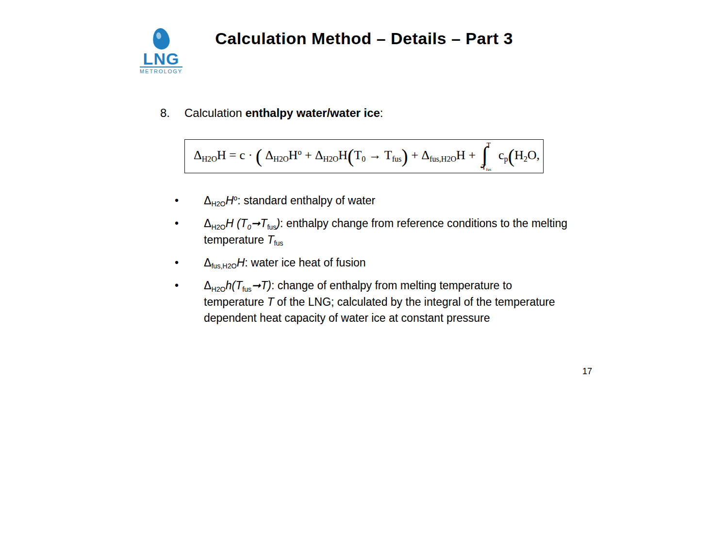LNG METROLOGY
Calculation Method – Details – Part 3
8. Calculation enthalpy water/water ice:
ΔH2OH = c · ( ΔH2OHo + ΔH2OH(T0 → Tfus) + Δfus,H2OH + T∫Tfus cp(H2O, s) dT )
ΔH2OHo: standard enthalpy of water
ΔH2OH (T0➞Tfus): enthalpy change from reference conditions to the melting temperature Tfus
Δfus,H2OH: water ice heat of fusion
ΔH2Oh(Tfus➞T): change of enthalpy from melting temperature to temperature T of the LNG; calculated by the integral of the temperature dependent heat capacity of water ice at constant pressure
17